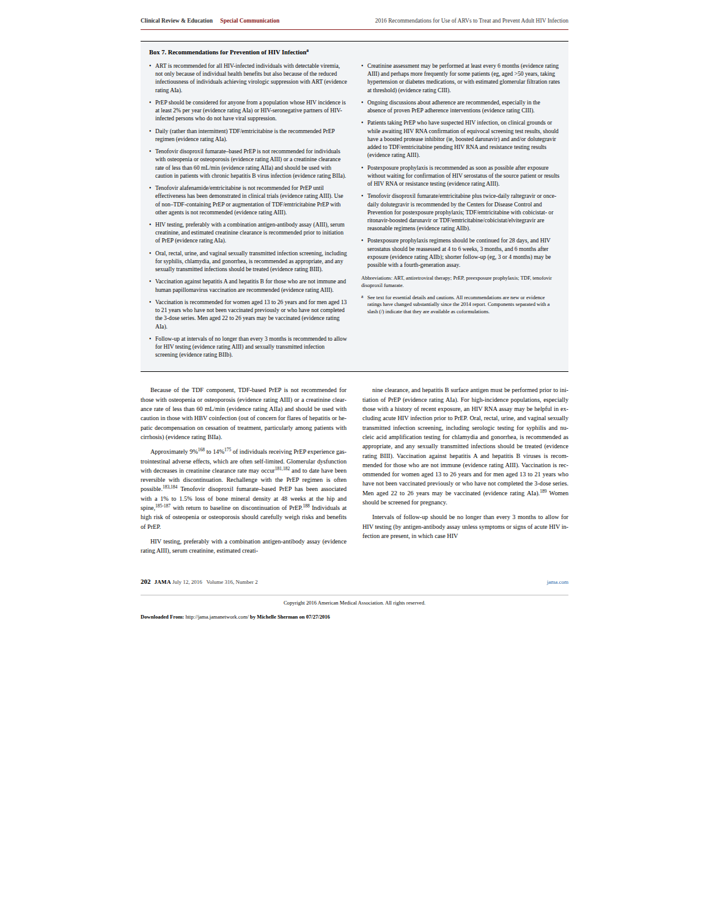Clinical Review & Education Special Communication
2016 Recommendations for Use of ARVs to Treat and Prevent Adult HIV Infection
Box 7. Recommendations for Prevention of HIV Infectiona
ART is recommended for all HIV-infected individuals with detectable viremia, not only because of individual health benefits but also because of the reduced infectiousness of individuals achieving virologic suppression with ART (evidence rating AIa).
PrEP should be considered for anyone from a population whose HIV incidence is at least 2% per year (evidence rating AIa) or HIV-seronegative partners of HIV-infected persons who do not have viral suppression.
Daily (rather than intermittent) TDF/emtricitabine is the recommended PrEP regimen (evidence rating AIa).
Tenofovir disoproxil fumarate–based PrEP is not recommended for individuals with osteopenia or osteoporosis (evidence rating AIII) or a creatinine clearance rate of less than 60 mL/min (evidence rating AIIa) and should be used with caution in patients with chronic hepatitis B virus infection (evidence rating BIIa).
Tenofovir alafenamide/emtricitabine is not recommended for PrEP until effectiveness has been demonstrated in clinical trials (evidence rating AIII). Use of non–TDF-containing PrEP or augmentation of TDF/emtricitabine PrEP with other agents is not recommended (evidence rating AIII).
HIV testing, preferably with a combination antigen-antibody assay (AIII), serum creatinine, and estimated creatinine clearance is recommended prior to initiation of PrEP (evidence rating AIa).
Oral, rectal, urine, and vaginal sexually transmitted infection screening, including for syphilis, chlamydia, and gonorrhea, is recommended as appropriate, and any sexually transmitted infections should be treated (evidence rating BIII).
Vaccination against hepatitis A and hepatitis B for those who are not immune and human papillomavirus vaccination are recommended (evidence rating AIII).
Vaccination is recommended for women aged 13 to 26 years and for men aged 13 to 21 years who have not been vaccinated previously or who have not completed the 3-dose series. Men aged 22 to 26 years may be vaccinated (evidence rating AIa).
Follow-up at intervals of no longer than every 3 months is recommended to allow for HIV testing (evidence rating AIII) and sexually transmitted infection screening (evidence rating BIIb).
Creatinine assessment may be performed at least every 6 months (evidence rating AIII) and perhaps more frequently for some patients (eg, aged >50 years, taking hypertension or diabetes medications, or with estimated glomerular filtration rates at threshold) (evidence rating CIII).
Ongoing discussions about adherence are recommended, especially in the absence of proven PrEP adherence interventions (evidence rating CIII).
Patients taking PrEP who have suspected HIV infection, on clinical grounds or while awaiting HIV RNA confirmation of equivocal screening test results, should have a boosted protease inhibitor (ie, boosted darunavir) and and/or dolutegravir added to TDF/emtricitabine pending HIV RNA and resistance testing results (evidence rating AIII).
Postexposure prophylaxis is recommended as soon as possible after exposure without waiting for confirmation of HIV serostatus of the source patient or results of HIV RNA or resistance testing (evidence rating AIII).
Tenofovir disoproxil fumarate/emtricitabine plus twice-daily raltegravir or once-daily dolutegravir is recommended by the Centers for Disease Control and Prevention for postexposure prophylaxis; TDF/emtricitabine with cobicistat- or ritonavir-boosted darunavir or TDF/emtricitabine/cobicistat/elvitegravir are reasonable regimens (evidence rating AIIb).
Postexposure prophylaxis regimens should be continued for 28 days, and HIV serostatus should be reassessed at 4 to 6 weeks, 3 months, and 6 months after exposure (evidence rating AIIb); shorter follow-up (eg, 3 or 4 months) may be possible with a fourth-generation assay.
Abbreviations: ART, antiretroviral therapy; PrEP, preexposure prophylaxis; TDF, tenofovir disoproxil fumarate.
a See text for essential details and cautions. All recommendations are new or evidence ratings have changed substantially since the 2014 report. Components separated with a slash (/) indicate that they are available as coformulations.
Because of the TDF component, TDF-based PrEP is not recommended for those with osteopenia or osteoporosis (evidence rating AIII) or a creatinine clearance rate of less than 60 mL/min (evidence rating AIIa) and should be used with caution in those with HBV coinfection (out of concern for flares of hepatitis or hepatic decompensation on cessation of treatment, particularly among patients with cirrhosis) (evidence rating BIIa).
Approximately 9%168 to 14%175 of individuals receiving PrEP experience gastrointestinal adverse effects, which are often self-limited. Glomerular dysfunction with decreases in creatinine clearance rate may occur181,182 and to date have been reversible with discontinuation. Rechallenge with the PrEP regimen is often possible.183,184 Tenofovir disoproxil fumarate–based PrEP has been associated with a 1% to 1.5% loss of bone mineral density at 48 weeks at the hip and spine,185-187 with return to baseline on discontinuation of PrEP.188 Individuals at high risk of osteopenia or osteoporosis should carefully weigh risks and benefits of PrEP.
HIV testing, preferably with a combination antigen-antibody assay (evidence rating AIII), serum creatinine, estimated creati-
nine clearance, and hepatitis B surface antigen must be performed prior to initiation of PrEP (evidence rating AIa). For high-incidence populations, especially those with a history of recent exposure, an HIV RNA assay may be helpful in excluding acute HIV infection prior to PrEP. Oral, rectal, urine, and vaginal sexually transmitted infection screening, including serologic testing for syphilis and nucleic acid amplification testing for chlamydia and gonorrhea, is recommended as appropriate, and any sexually transmitted infections should be treated (evidence rating BIII). Vaccination against hepatitis A and hepatitis B viruses is recommended for those who are not immune (evidence rating AIII). Vaccination is recommended for women aged 13 to 26 years and for men aged 13 to 21 years who have not been vaccinated previously or who have not completed the 3-dose series. Men aged 22 to 26 years may be vaccinated (evidence rating AIa).189 Women should be screened for pregnancy.
Intervals of follow-up should be no longer than every 3 months to allow for HIV testing (by antigen-antibody assay unless symptoms or signs of acute HIV infection are present, in which case HIV
202 JAMA July 12, 2016 Volume 316, Number 2
jama.com
Copyright 2016 American Medical Association. All rights reserved.
Downloaded From: http://jama.jamanetwork.com/ by Michelle Sherman on 07/27/2016